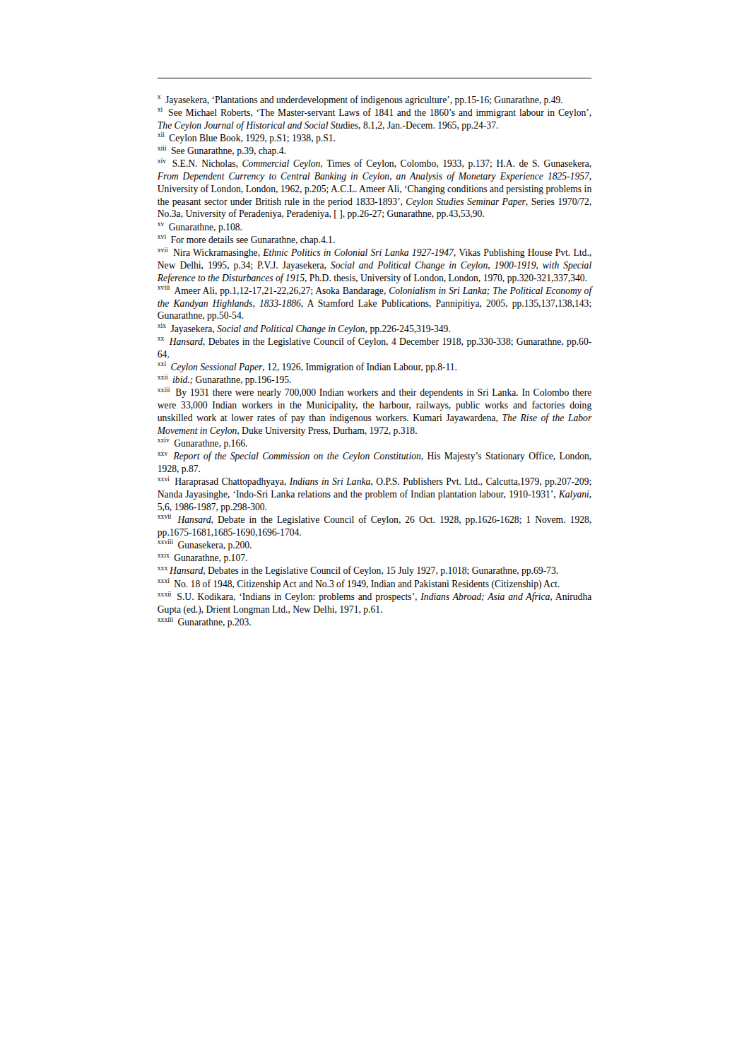x Jayasekera, ‘Plantations and underdevelopment of indigenous agriculture’, pp.15-16; Gunarathne, p.49.
xi See Michael Roberts, ‘The Master-servant Laws of 1841 and the 1860’s and immigrant labour in Ceylon’, The Ceylon Journal of Historical and Social Studies, 8.1,2, Jan.-Decem. 1965, pp.24-37.
xii Ceylon Blue Book, 1929, p.S1; 1938, p.S1.
xiii See Gunarathne, p.39, chap.4.
xiv S.E.N. Nicholas, Commercial Ceylon, Times of Ceylon, Colombo, 1933, p.137; H.A. de S. Gunasekera, From Dependent Currency to Central Banking in Ceylon, an Analysis of Monetary Experience 1825-1957, University of London, London, 1962, p.205; A.C.L. Ameer Ali, ‘Changing conditions and persisting problems in the peasant sector under British rule in the period 1833-1893’, Ceylon Studies Seminar Paper, Series 1970/72, No.3a, University of Peradeniya, Peradeniya, [ ], pp.26-27; Gunarathne, pp.43,53,90.
xv Gunarathne, p.108.
xvi For more details see Gunarathne, chap.4.1.
xvii Nira Wickramasinghe, Ethnic Politics in Colonial Sri Lanka 1927-1947, Vikas Publishing House Pvt. Ltd., New Delhi, 1995, p.34; P.V.J. Jayasekera, Social and Political Change in Ceylon, 1900-1919, with Special Reference to the Disturbances of 1915, Ph.D. thesis, University of London, London, 1970, pp.320-321,337,340.
xviii Ameer Ali, pp.1,12-17,21-22,26,27; Asoka Bandarage, Colonialism in Sri Lanka; The Political Economy of the Kandyan Highlands, 1833-1886, A Stamford Lake Publications, Pannipitiya, 2005, pp.135,137,138,143; Gunarathne, pp.50-54.
xix Jayasekera, Social and Political Change in Ceylon, pp.226-245,319-349.
xx Hansard, Debates in the Legislative Council of Ceylon, 4 December 1918, pp.330-338; Gunarathne, pp.60-64.
xxi Ceylon Sessional Paper, 12, 1926, Immigration of Indian Labour, pp.8-11.
xxii ibid.; Gunarathne, pp.196-195.
xxiii By 1931 there were nearly 700,000 Indian workers and their dependents in Sri Lanka. In Colombo there were 33,000 Indian workers in the Municipality, the harbour, railways, public works and factories doing unskilled work at lower rates of pay than indigenous workers. Kumari Jayawardena, The Rise of the Labor Movement in Ceylon, Duke University Press, Durham, 1972, p.318.
xxiv Gunarathne, p.166.
xxv Report of the Special Commission on the Ceylon Constitution, His Majesty’s Stationary Office, London, 1928, p.87.
xxvi Haraprasad Chattopadhyaya, Indians in Sri Lanka, O.P.S. Publishers Pvt. Ltd., Calcutta,1979, pp.207-209; Nanda Jayasinghe, ‘Indo-Sri Lanka relations and the problem of Indian plantation labour, 1910-1931’, Kalyani, 5,6, 1986-1987, pp.298-300.
xxvii Hansard, Debate in the Legislative Council of Ceylon, 26 Oct. 1928, pp.1626-1628; 1 Novem. 1928, pp.1675-1681,1685-1690,1696-1704.
xxviii Gunasekera, p.200.
xxix Gunarathne, p.107.
xxxHansard, Debates in the Legislative Council of Ceylon, 15 July 1927, p.1018; Gunarathne, pp.69-73.
xxxi No. 18 of 1948, Citizenship Act and No.3 of 1949, Indian and Pakistani Residents (Citizenship) Act.
xxxii S.U. Kodikara, ‘Indians in Ceylon: problems and prospects’, Indians Abroad; Asia and Africa, Anirudha Gupta (ed.), Drient Longman Ltd., New Delhi, 1971, p.61.
xxxiii Gunarathne, p.203.